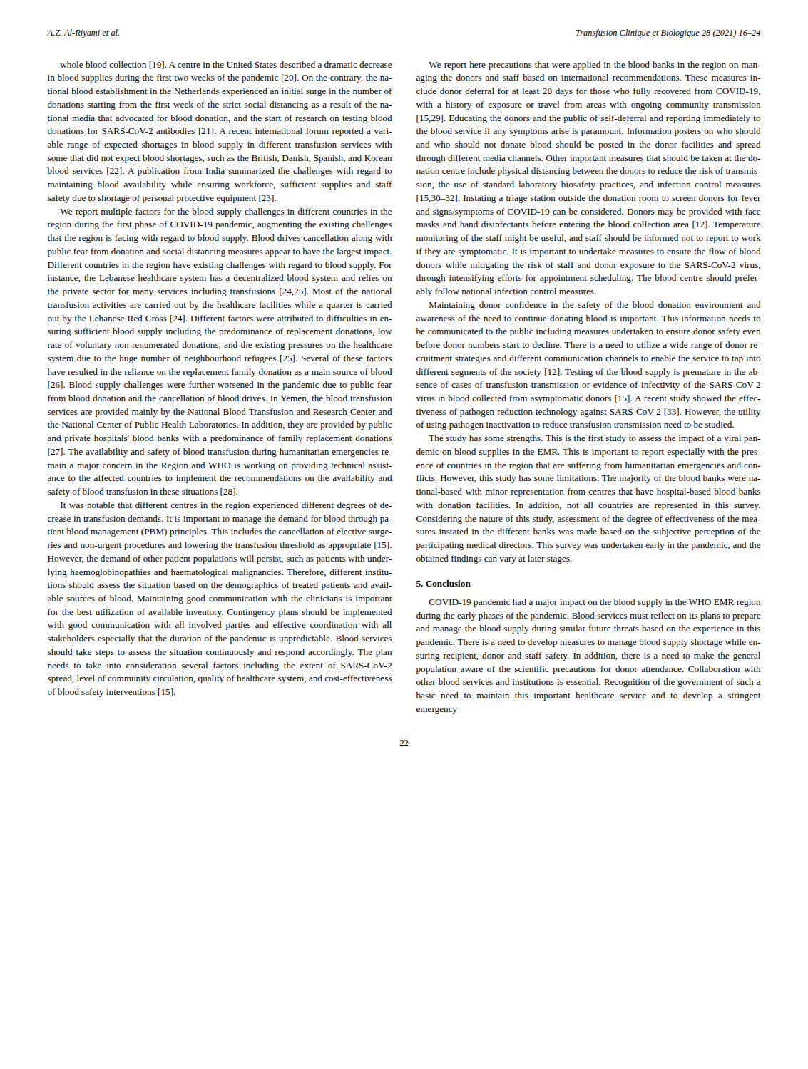A.Z. Al-Riyami et al.
Transfusion Clinique et Biologique 28 (2021) 16–24
whole blood collection [19]. A centre in the United States described a dramatic decrease in blood supplies during the first two weeks of the pandemic [20]. On the contrary, the national blood establishment in the Netherlands experienced an initial surge in the number of donations starting from the first week of the strict social distancing as a result of the national media that advocated for blood donation, and the start of research on testing blood donations for SARS-CoV-2 antibodies [21]. A recent international forum reported a variable range of expected shortages in blood supply in different transfusion services with some that did not expect blood shortages, such as the British, Danish, Spanish, and Korean blood services [22]. A publication from India summarized the challenges with regard to maintaining blood availability while ensuring workforce, sufficient supplies and staff safety due to shortage of personal protective equipment [23].
We report multiple factors for the blood supply challenges in different countries in the region during the first phase of COVID-19 pandemic, augmenting the existing challenges that the region is facing with regard to blood supply. Blood drives cancellation along with public fear from donation and social distancing measures appear to have the largest impact. Different countries in the region have existing challenges with regard to blood supply. For instance, the Lebanese healthcare system has a decentralized blood system and relies on the private sector for many services including transfusions [24,25]. Most of the national transfusion activities are carried out by the healthcare facilities while a quarter is carried out by the Lebanese Red Cross [24]. Different factors were attributed to difficulties in ensuring sufficient blood supply including the predominance of replacement donations, low rate of voluntary non-renumerated donations, and the existing pressures on the healthcare system due to the huge number of neighbourhood refugees [25]. Several of these factors have resulted in the reliance on the replacement family donation as a main source of blood [26]. Blood supply challenges were further worsened in the pandemic due to public fear from blood donation and the cancellation of blood drives. In Yemen, the blood transfusion services are provided mainly by the National Blood Transfusion and Research Center and the National Center of Public Health Laboratories. In addition, they are provided by public and private hospitals' blood banks with a predominance of family replacement donations [27]. The availability and safety of blood transfusion during humanitarian emergencies remain a major concern in the Region and WHO is working on providing technical assistance to the affected countries to implement the recommendations on the availability and safety of blood transfusion in these situations [28].
It was notable that different centres in the region experienced different degrees of decrease in transfusion demands. It is important to manage the demand for blood through patient blood management (PBM) principles. This includes the cancellation of elective surgeries and non-urgent procedures and lowering the transfusion threshold as appropriate [15]. However, the demand of other patient populations will persist, such as patients with underlying haemoglobinopathies and haematological malignancies. Therefore, different institutions should assess the situation based on the demographics of treated patients and available sources of blood. Maintaining good communication with the clinicians is important for the best utilization of available inventory. Contingency plans should be implemented with good communication with all involved parties and effective coordination with all stakeholders especially that the duration of the pandemic is unpredictable. Blood services should take steps to assess the situation continuously and respond accordingly. The plan needs to take into consideration several factors including the extent of SARS-CoV-2 spread, level of community circulation, quality of healthcare system, and cost-effectiveness of blood safety interventions [15].
We report here precautions that were applied in the blood banks in the region on managing the donors and staff based on international recommendations. These measures include donor deferral for at least 28 days for those who fully recovered from COVID-19, with a history of exposure or travel from areas with ongoing community transmission [15,29]. Educating the donors and the public of self-deferral and reporting immediately to the blood service if any symptoms arise is paramount. Information posters on who should and who should not donate blood should be posted in the donor facilities and spread through different media channels. Other important measures that should be taken at the donation centre include physical distancing between the donors to reduce the risk of transmission, the use of standard laboratory biosafety practices, and infection control measures [15,30–32]. Instating a triage station outside the donation room to screen donors for fever and signs/symptoms of COVID-19 can be considered. Donors may be provided with face masks and hand disinfectants before entering the blood collection area [12]. Temperature monitoring of the staff might be useful, and staff should be informed not to report to work if they are symptomatic. It is important to undertake measures to ensure the flow of blood donors while mitigating the risk of staff and donor exposure to the SARS-CoV-2 virus, through intensifying efforts for appointment scheduling. The blood centre should preferably follow national infection control measures.
Maintaining donor confidence in the safety of the blood donation environment and awareness of the need to continue donating blood is important. This information needs to be communicated to the public including measures undertaken to ensure donor safety even before donor numbers start to decline. There is a need to utilize a wide range of donor recruitment strategies and different communication channels to enable the service to tap into different segments of the society [12]. Testing of the blood supply is premature in the absence of cases of transfusion transmission or evidence of infectivity of the SARS-CoV-2 virus in blood collected from asymptomatic donors [15]. A recent study showed the effectiveness of pathogen reduction technology against SARS-CoV-2 [33]. However, the utility of using pathogen inactivation to reduce transfusion transmission need to be studied.
The study has some strengths. This is the first study to assess the impact of a viral pandemic on blood supplies in the EMR. This is important to report especially with the presence of countries in the region that are suffering from humanitarian emergencies and conflicts. However, this study has some limitations. The majority of the blood banks were national-based with minor representation from centres that have hospital-based blood banks with donation facilities. In addition, not all countries are represented in this survey. Considering the nature of this study, assessment of the degree of effectiveness of the measures instated in the different banks was made based on the subjective perception of the participating medical directors. This survey was undertaken early in the pandemic, and the obtained findings can vary at later stages.
5. Conclusion
COVID-19 pandemic had a major impact on the blood supply in the WHO EMR region during the early phases of the pandemic. Blood services must reflect on its plans to prepare and manage the blood supply during similar future threats based on the experience in this pandemic. There is a need to develop measures to manage blood supply shortage while ensuring recipient, donor and staff safety. In addition, there is a need to make the general population aware of the scientific precautions for donor attendance. Collaboration with other blood services and institutions is essential. Recognition of the government of such a basic need to maintain this important healthcare service and to develop a stringent emergency
22